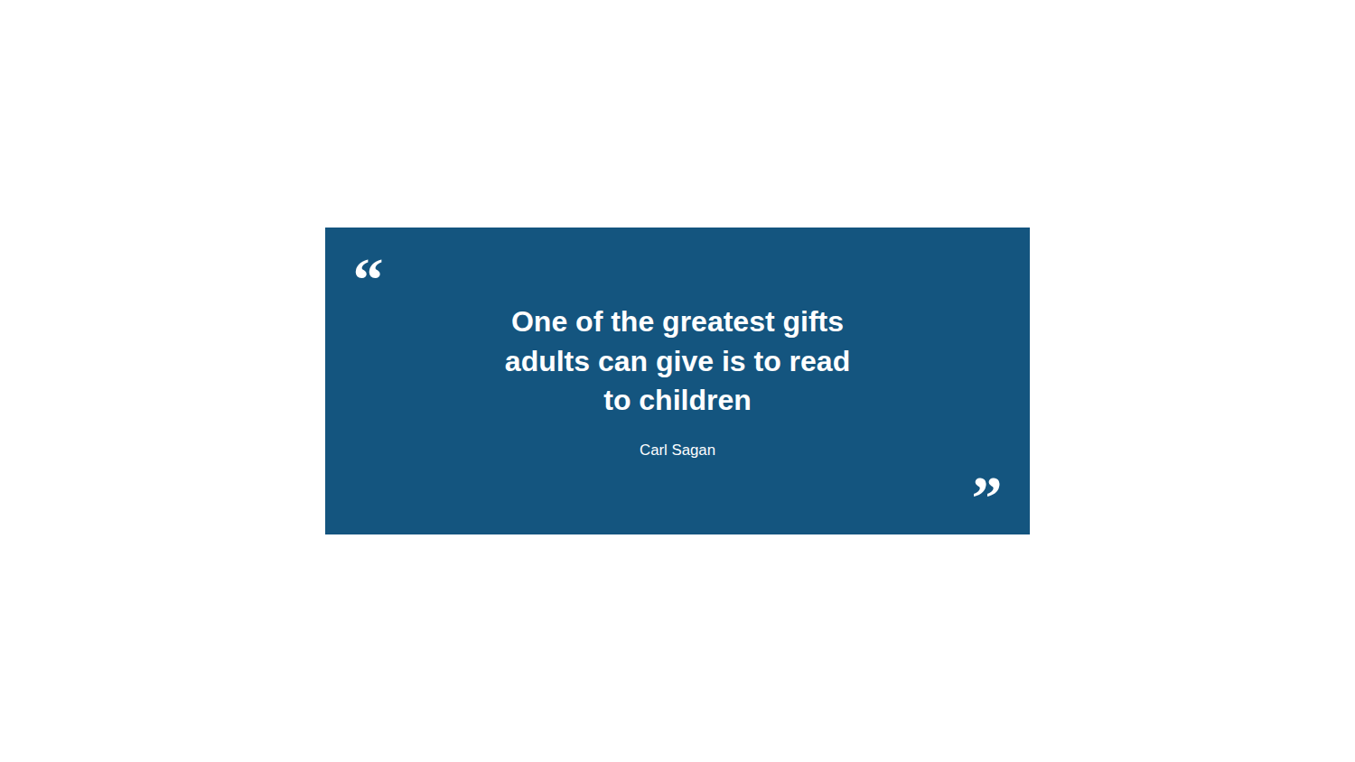“
One of the greatest gifts adults can give is to read to children
Carl Sagan
”